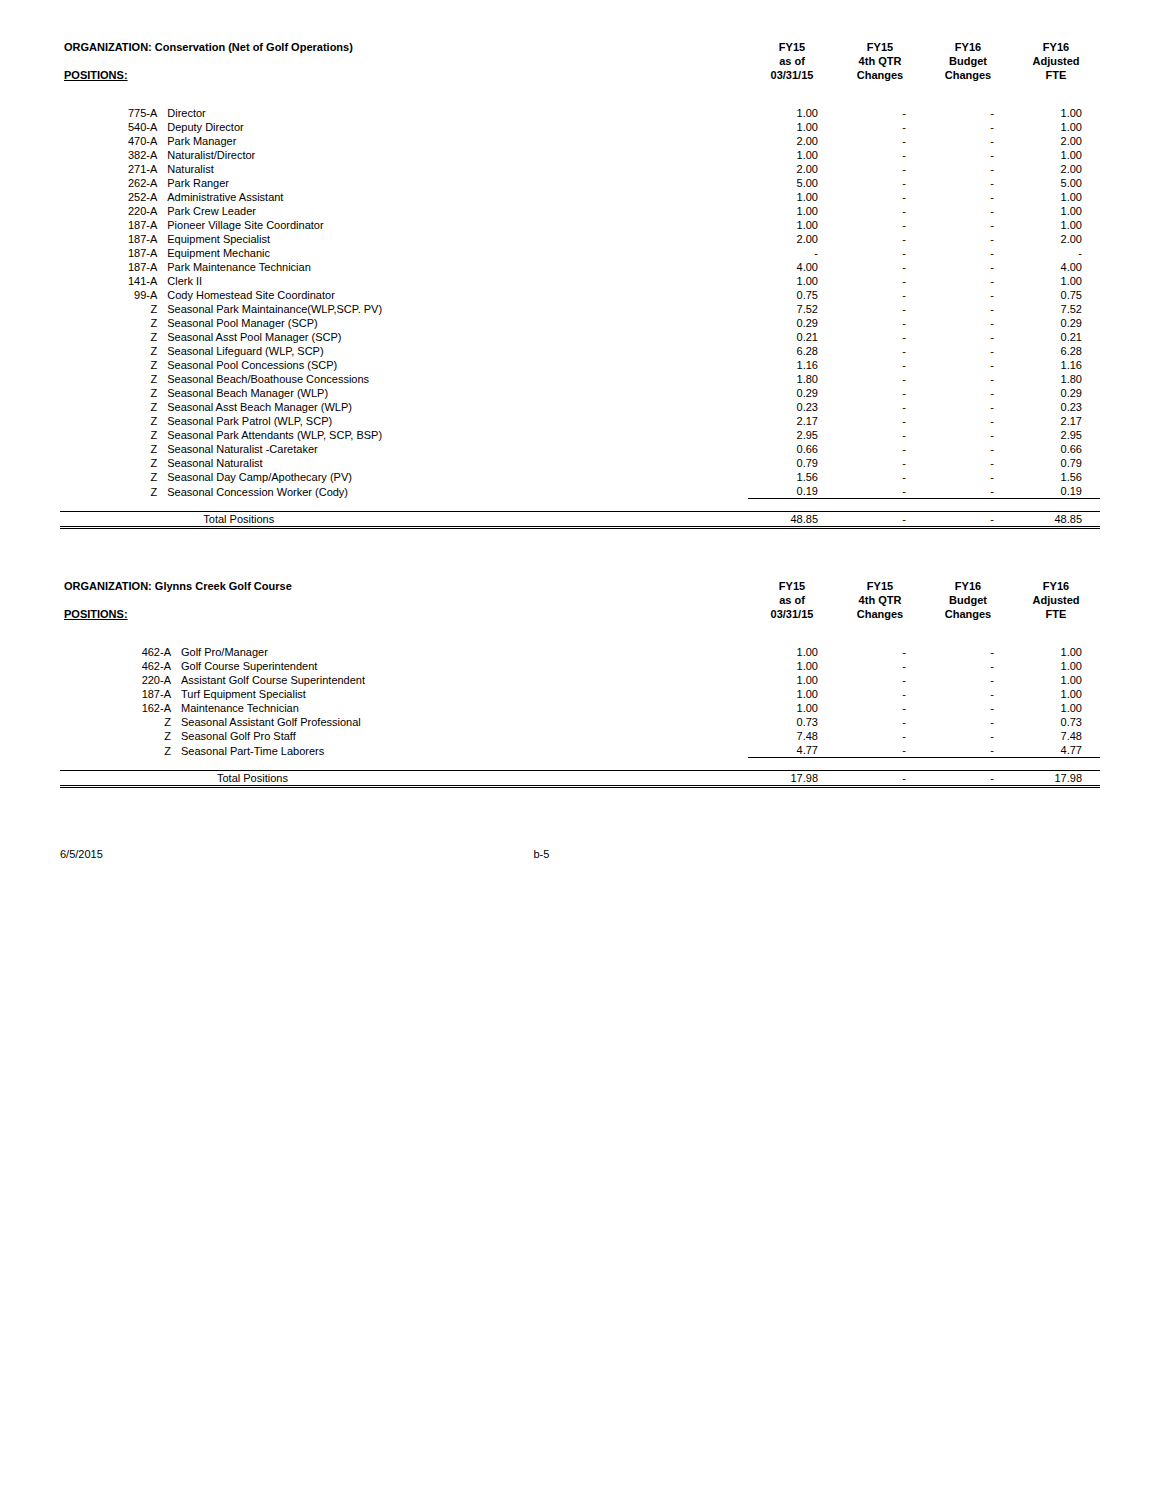| ORGANIZATION: Conservation (Net of Golf Operations) | FY15 | FY15 | FY16 | FY16 |
| | as of | 4th QTR | Budget | Adjusted |
| POSITIONS: | 03/31/15 | Changes | Changes | FTE |
| 775-A | Director | 1.00 | - | - | 1.00 |
| 540-A | Deputy Director | 1.00 | - | - | 1.00 |
| 470-A | Park Manager | 2.00 | - | - | 2.00 |
| 382-A | Naturalist/Director | 1.00 | - | - | 1.00 |
| 271-A | Naturalist | 2.00 | - | - | 2.00 |
| 262-A | Park Ranger | 5.00 | - | - | 5.00 |
| 252-A | Administrative Assistant | 1.00 | - | - | 1.00 |
| 220-A | Park Crew Leader | 1.00 | - | - | 1.00 |
| 187-A | Pioneer Village Site Coordinator | 1.00 | - | - | 1.00 |
| 187-A | Equipment Specialist | 2.00 | - | - | 2.00 |
| 187-A | Equipment Mechanic | - | - | - | - |
| 187-A | Park Maintenance Technician | 4.00 | - | - | 4.00 |
| 141-A | Clerk II | 1.00 | - | - | 1.00 |
| 99-A | Cody Homestead Site Coordinator | 0.75 | - | - | 0.75 |
| Z | Seasonal Park Maintainance(WLP,SCP. PV) | 7.52 | - | - | 7.52 |
| Z | Seasonal Pool Manager (SCP) | 0.29 | - | - | 0.29 |
| Z | Seasonal Asst Pool Manager (SCP) | 0.21 | - | - | 0.21 |
| Z | Seasonal Lifeguard (WLP, SCP) | 6.28 | - | - | 6.28 |
| Z | Seasonal Pool Concessions (SCP) | 1.16 | - | - | 1.16 |
| Z | Seasonal Beach/Boathouse Concessions | 1.80 | - | - | 1.80 |
| Z | Seasonal Beach Manager (WLP) | 0.29 | - | - | 0.29 |
| Z | Seasonal Asst Beach Manager (WLP) | 0.23 | - | - | 0.23 |
| Z | Seasonal Park Patrol (WLP, SCP) | 2.17 | - | - | 2.17 |
| Z | Seasonal Park Attendants (WLP, SCP, BSP) | 2.95 | - | - | 2.95 |
| Z | Seasonal Naturalist -Caretaker | 0.66 | - | - | 0.66 |
| Z | Seasonal Naturalist | 0.79 | - | - | 0.79 |
| Z | Seasonal Day Camp/Apothecary (PV) | 1.56 | - | - | 1.56 |
| Z | Seasonal Concession Worker (Cody) | 0.19 | - | - | 0.19 |
| | Total Positions | 48.85 | - | - | 48.85 |
| ORGANIZATION: Glynns Creek Golf Course | FY15 | FY15 | FY16 | FY16 |
| | as of | 4th QTR | Budget | Adjusted |
| POSITIONS: | 03/31/15 | Changes | Changes | FTE |
| 462-A | Golf Pro/Manager | 1.00 | - | - | 1.00 |
| 462-A | Golf Course Superintendent | 1.00 | - | - | 1.00 |
| 220-A | Assistant Golf Course Superintendent | 1.00 | - | - | 1.00 |
| 187-A | Turf Equipment Specialist | 1.00 | - | - | 1.00 |
| 162-A | Maintenance Technician | 1.00 | - | - | 1.00 |
| Z | Seasonal Assistant Golf Professional | 0.73 | - | - | 0.73 |
| Z | Seasonal Golf Pro Staff | 7.48 | - | - | 7.48 |
| Z | Seasonal Part-Time Laborers | 4.77 | - | - | 4.77 |
| | Total Positions | 17.98 | - | - | 17.98 |
6/5/2015
b-5